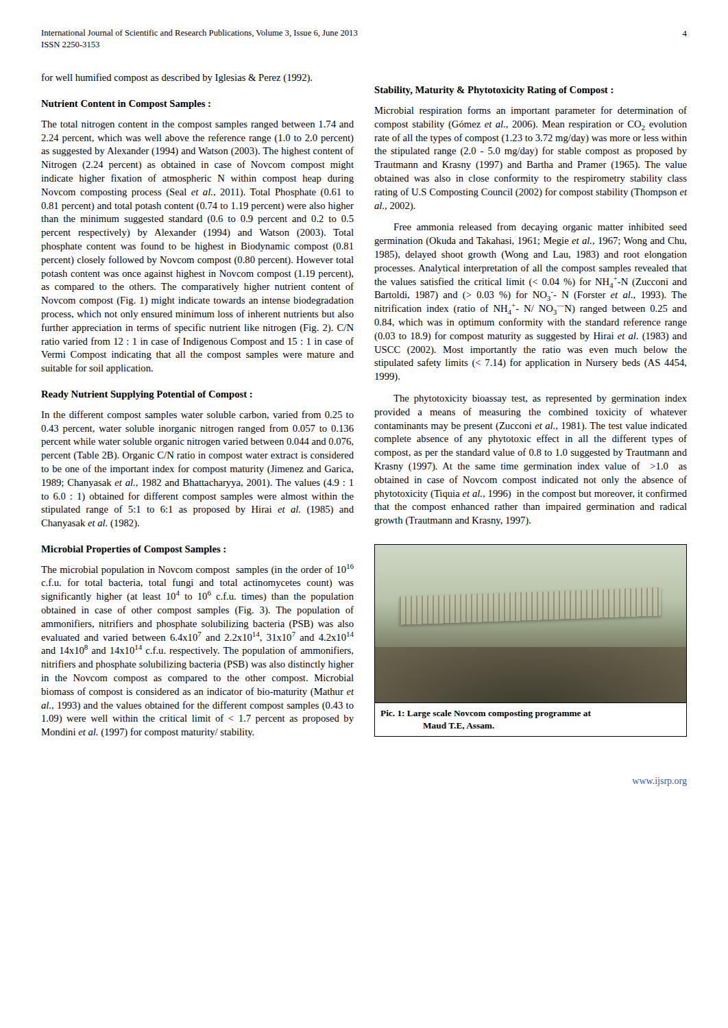International Journal of Scientific and Research Publications, Volume 3, Issue 6, June 2013
ISSN 2250-3153
4
for well humified compost as described by Iglesias & Perez (1992).
Nutrient Content in Compost Samples :
The total nitrogen content in the compost samples ranged between 1.74 and 2.24 percent, which was well above the reference range (1.0 to 2.0 percent) as suggested by Alexander (1994) and Watson (2003). The highest content of Nitrogen (2.24 percent) as obtained in case of Novcom compost might indicate higher fixation of atmospheric N within compost heap during Novcom composting process (Seal et al., 2011). Total Phosphate (0.61 to 0.81 percent) and total potash content (0.74 to 1.19 percent) were also higher than the minimum suggested standard (0.6 to 0.9 percent and 0.2 to 0.5 percent respectively) by Alexander (1994) and Watson (2003). Total phosphate content was found to be highest in Biodynamic compost (0.81 percent) closely followed by Novcom compost (0.80 percent). However total potash content was once against highest in Novcom compost (1.19 percent), as compared to the others. The comparatively higher nutrient content of Novcom compost (Fig. 1) might indicate towards an intense biodegradation process, which not only ensured minimum loss of inherent nutrients but also further appreciation in terms of specific nutrient like nitrogen (Fig. 2). C/N ratio varied from 12 : 1 in case of Indigenous Compost and 15 : 1 in case of Vermi Compost indicating that all the compost samples were mature and suitable for soil application.
Ready Nutrient Supplying Potential of Compost :
In the different compost samples water soluble carbon, varied from 0.25 to 0.43 percent, water soluble inorganic nitrogen ranged from 0.057 to 0.136 percent while water soluble organic nitrogen varied between 0.044 and 0.076, percent (Table 2B). Organic C/N ratio in compost water extract is considered to be one of the important index for compost maturity (Jimenez and Garica, 1989; Chanyasak et al., 1982 and Bhattacharyya, 2001). The values (4.9 : 1 to 6.0 : 1) obtained for different compost samples were almost within the stipulated range of 5:1 to 6:1 as proposed by Hirai et al. (1985) and Chanyasak et al. (1982).
Microbial Properties of Compost Samples :
The microbial population in Novcom compost samples (in the order of 1016 c.f.u. for total bacteria, total fungi and total actinomycetes count) was significantly higher (at least 104 to 106 c.f.u. times) than the population obtained in case of other compost samples (Fig. 3). The population of ammonifiers, nitrifiers and phosphate solubilizing bacteria (PSB) was also evaluated and varied between 6.4x107 and 2.2x1014, 31x107 and 4.2x1014 and 14x108 and 14x1014 c.f.u. respectively. The population of ammonifiers, nitrifiers and phosphate solubilizing bacteria (PSB) was also distinctly higher in the Novcom compost as compared to the other compost. Microbial biomass of compost is considered as an indicator of bio-maturity (Mathur et al., 1993) and the values obtained for the different compost samples (0.43 to 1.09) were well within the critical limit of < 1.7 percent as proposed by Mondini et al. (1997) for compost maturity/ stability.
Stability, Maturity & Phytotoxicity Rating of Compost :
Microbial respiration forms an important parameter for determination of compost stability (Gómez et al., 2006). Mean respiration or CO2 evolution rate of all the types of compost (1.23 to 3.72 mg/day) was more or less within the stipulated range (2.0 - 5.0 mg/day) for stable compost as proposed by Trautmann and Krasny (1997) and Bartha and Pramer (1965). The value obtained was also in close conformity to the respirometry stability class rating of U.S Composting Council (2002) for compost stability (Thompson et al., 2002).
Free ammonia released from decaying organic matter inhibited seed germination (Okuda and Takahasi, 1961; Megie et al., 1967; Wong and Chu, 1985), delayed shoot growth (Wong and Lau, 1983) and root elongation processes. Analytical interpretation of all the compost samples revealed that the values satisfied the critical limit (< 0.04 %) for NH4+-N (Zucconi and Bartoldi, 1987) and (> 0.03 %) for NO3-- N (Forster et al., 1993). The nitrification index (ratio of NH4+- N/ NO3—N) ranged between 0.25 and 0.84, which was in optimum conformity with the standard reference range (0.03 to 18.9) for compost maturity as suggested by Hirai et al. (1983) and USCC (2002). Most importantly the ratio was even much below the stipulated safety limits (< 7.14) for application in Nursery beds (AS 4454, 1999).
The phytotoxicity bioassay test, as represented by germination index provided a means of measuring the combined toxicity of whatever contaminants may be present (Zucconi et al., 1981). The test value indicated complete absence of any phytotoxic effect in all the different types of compost, as per the standard value of 0.8 to 1.0 suggested by Trautmann and Krasny (1997). At the same time germination index value of >1.0 as obtained in case of Novcom compost indicated not only the absence of phytotoxicity (Tiquia et al., 1996) in the compost but moreover, it confirmed that the compost enhanced rather than impaired germination and radical growth (Trautmann and Krasny, 1997).
Pic. 1: Large scale Novcom composting programme at Maud T.E, Assam.
www.ijsrp.org